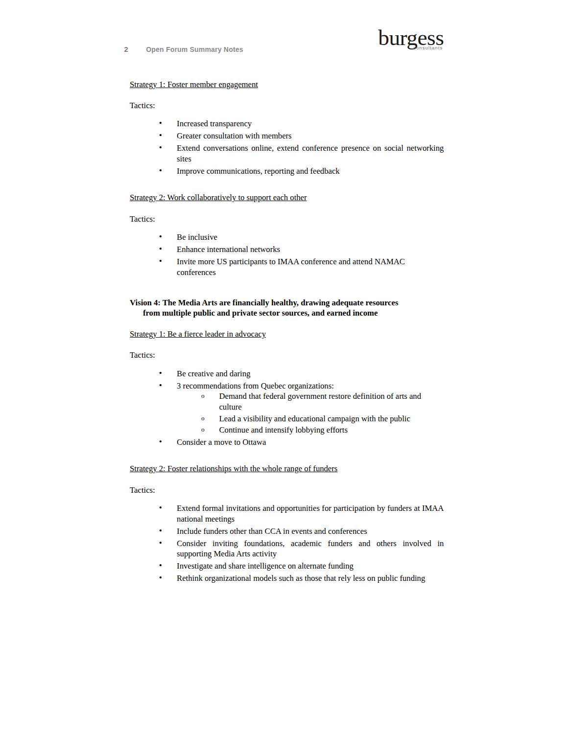2 Open Forum Summary Notes
burgess
consultants
Strategy 1: Foster member engagement
Tactics:
Increased transparency
Greater consultation with members
Extend conversations online, extend conference presence on social networking sites
Improve communications, reporting and feedback
Strategy 2: Work collaboratively to support each other
Tactics:
Be inclusive
Enhance international networks
Invite more US participants to IMAA conference and attend NAMAC conferences
Vision 4: The Media Arts are financially healthy, drawing adequate resourcesfrom multiple public and private sector sources, and earned income
Strategy 1: Be a fierce leader in advocacy
Tactics:
Be creative and daring
3 recommendations from Quebec organizations:
Demand that federal government restore definition of arts and culture
Lead a visibility and educational campaign with the public
Continue and intensify lobbying efforts
Consider a move to Ottawa
Strategy 2: Foster relationships with the whole range of funders
Tactics:
Extend formal invitations and opportunities for participation by funders at IMAA national meetings
Include funders other than CCA in events and conferences
Consider inviting foundations, academic funders and others involved in supporting Media Arts activity
Investigate and share intelligence on alternate funding
Rethink organizational models such as those that rely less on public funding